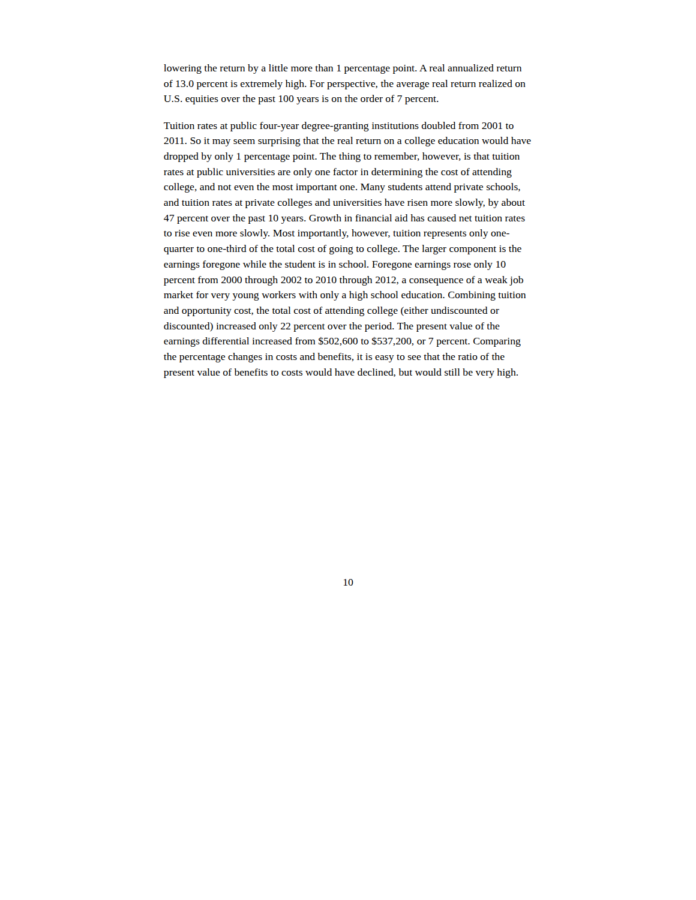lowering the return by a little more than 1 percentage point. A real annualized return of 13.0 percent is extremely high. For perspective, the average real return realized on U.S. equities over the past 100 years is on the order of 7 percent.
Tuition rates at public four-year degree-granting institutions doubled from 2001 to 2011. So it may seem surprising that the real return on a college education would have dropped by only 1 percentage point. The thing to remember, however, is that tuition rates at public universities are only one factor in determining the cost of attending college, and not even the most important one. Many students attend private schools, and tuition rates at private colleges and universities have risen more slowly, by about 47 percent over the past 10 years. Growth in financial aid has caused net tuition rates to rise even more slowly. Most importantly, however, tuition represents only one-quarter to one-third of the total cost of going to college. The larger component is the earnings foregone while the student is in school. Foregone earnings rose only 10 percent from 2000 through 2002 to 2010 through 2012, a consequence of a weak job market for very young workers with only a high school education. Combining tuition and opportunity cost, the total cost of attending college (either undiscounted or discounted) increased only 22 percent over the period. The present value of the earnings differential increased from $502,600 to $537,200, or 7 percent. Comparing the percentage changes in costs and benefits, it is easy to see that the ratio of the present value of benefits to costs would have declined, but would still be very high.
10